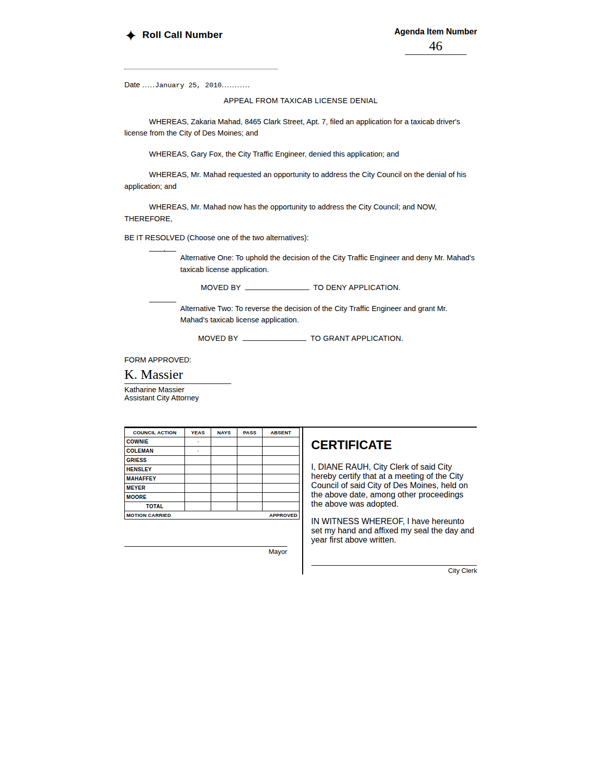✦
Roll Call Number
Agenda Item Number
46
Date ..... January 25, 2010...........
APPEAL FROM TAXICAB LICENSE DENIAL
WHEREAS, Zakaria Mahad, 8465 Clark Street, Apt. 7, filed an application for a taxicab driver's license from the City of Des Moines; and
WHEREAS, Gary Fox, the City Traffic Engineer, denied this application; and
WHEREAS, Mr. Mahad requested an opportunity to address the City Council on the denial of his application; and
WHEREAS, Mr. Mahad now has the opportunity to address the City Council; and NOW, THEREFORE,
BE IT RESOLVED (Choose one of the two alternatives):
Alternative One: To uphold the decision of the City Traffic Engineer and deny Mr. Mahad's taxicab license application.
MOVED BY TO DENY APPLICATION.
Alternative Two: To reverse the decision of the City Traffic Engineer and grant Mr. Mahad's taxicab license application.
MOVED BY TO GRANT APPLICATION.
FORM APPROVED:
K. Massier
Katharine Massier
Assistant City Attorney
| COUNCIL ACTION | YEAS | NAYS | PASS | ABSENT |
| --- | --- | --- | --- | --- |
| COWNIE | · | | | |
| COLEMAN | · | | | |
| GRIESS | | | | |
| HENSLEY | | | | |
| MAHAFFEY | | | | |
| MEYER | | | | |
| MOORE | | | | |
| TOTAL | | | | |
MOTION CARRIED
APPROVED
Mayor
CERTIFICATE
I, DIANE RAUH, City Clerk of said City hereby certify that at a meeting of the City Council of said City of Des Moines, held on the above date, among other proceedings the above was adopted.
IN WITNESS WHEREOF, I have hereunto set my hand and affixed my seal the day and year first above written.
City Clerk